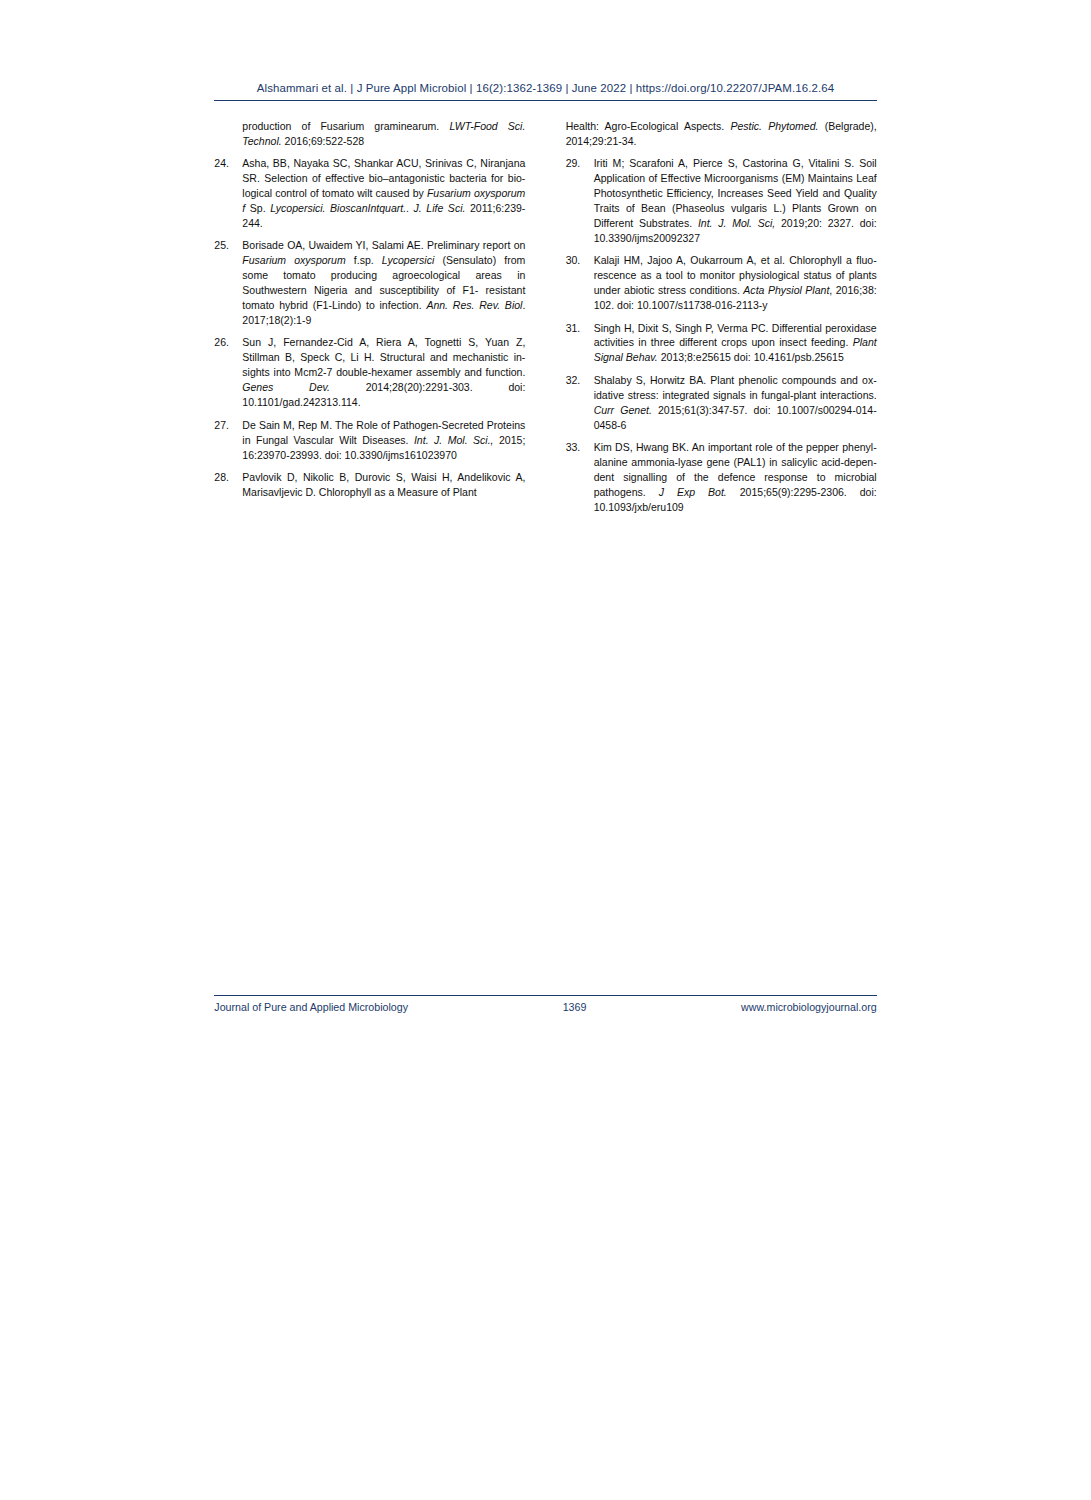Alshammari et al. | J Pure Appl Microbiol | 16(2):1362-1369 | June 2022 | https://doi.org/10.22207/JPAM.16.2.64
production of Fusarium graminearum. LWT-Food Sci. Technol. 2016;69:522-528
24. Asha, BB, Nayaka SC, Shankar ACU, Srinivas C, Niranjana SR. Selection of effective bio–antagonistic bacteria for biological control of tomato wilt caused by Fusarium oxysporum f Sp. Lycopersici. BioscanIntquart.. J. Life Sci. 2011;6:239-244.
25. Borisade OA, Uwaidem YI, Salami AE. Preliminary report on Fusarium oxysporum f.sp. Lycopersici (Sensulato) from some tomato producing agroecological areas in Southwestern Nigeria and susceptibility of F1- resistant tomato hybrid (F1-Lindo) to infection. Ann. Res. Rev. Biol. 2017;18(2):1-9
26. Sun J, Fernandez-Cid A, Riera A, Tognetti S, Yuan Z, Stillman B, Speck C, Li H. Structural and mechanistic insights into Mcm2-7 double-hexamer assembly and function. Genes Dev. 2014;28(20):2291-303. doi: 10.1101/gad.242313.114.
27. De Sain M, Rep M. The Role of Pathogen-Secreted Proteins in Fungal Vascular Wilt Diseases. Int. J. Mol. Sci., 2015; 16:23970-23993. doi: 10.3390/ijms161023970
28. Pavlovik D, Nikolic B, Durovic S, Waisi H, Andelikovic A, Marisavljevic D. Chlorophyll as a Measure of Plant
Health: Agro-Ecological Aspects. Pestic. Phytomed. (Belgrade), 2014;29:21-34.
29. Iriti M; Scarafoni A, Pierce S, Castorina G, Vitalini S. Soil Application of Effective Microorganisms (EM) Maintains Leaf Photosynthetic Efficiency, Increases Seed Yield and Quality Traits of Bean (Phaseolus vulgaris L.) Plants Grown on Different Substrates. Int. J. Mol. Sci, 2019;20: 2327. doi: 10.3390/ijms20092327
30. Kalaji HM, Jajoo A, Oukarroum A, et al. Chlorophyll a fluorescence as a tool to monitor physiological status of plants under abiotic stress conditions. Acta Physiol Plant, 2016;38: 102. doi: 10.1007/s11738-016-2113-y
31. Singh H, Dixit S, Singh P, Verma PC. Differential peroxidase activities in three different crops upon insect feeding. Plant Signal Behav. 2013;8:e25615 doi: 10.4161/psb.25615
32. Shalaby S, Horwitz BA. Plant phenolic compounds and oxidative stress: integrated signals in fungal-plant interactions. Curr Genet. 2015;61(3):347-57. doi: 10.1007/s00294-014-0458-6
33. Kim DS, Hwang BK. An important role of the pepper phenylalanine ammonia-lyase gene (PAL1) in salicylic acid-dependent signalling of the defence response to microbial pathogens. J Exp Bot. 2015;65(9):2295-2306. doi: 10.1093/jxb/eru109
Journal of Pure and Applied Microbiology
1369
www.microbiologyjournal.org